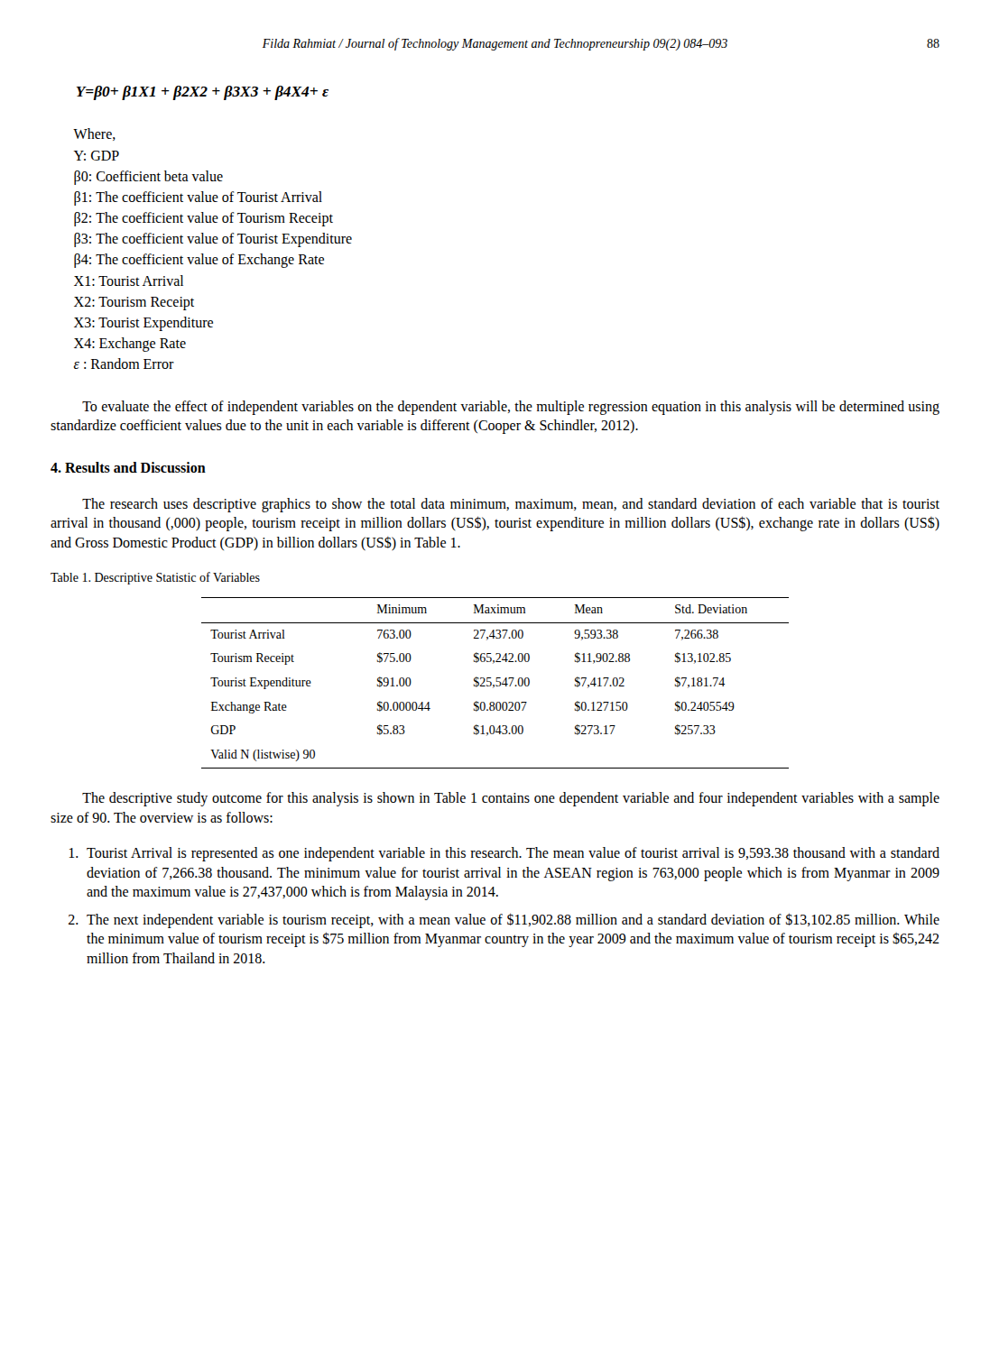Filda Rahmiat / Journal of Technology Management and Technopreneurship 09(2) 084–093 88
Y=β0+ β1X1 + β2X2 + β3X3 + β4X4+ ε
Where,
Y: GDP
β0: Coefficient beta value
β1: The coefficient value of Tourist Arrival
β2: The coefficient value of Tourism Receipt
β3: The coefficient value of Tourist Expenditure
β4: The coefficient value of Exchange Rate
X1: Tourist Arrival
X2: Tourism Receipt
X3: Tourist Expenditure
X4: Exchange Rate
ε : Random Error
To evaluate the effect of independent variables on the dependent variable, the multiple regression equation in this analysis will be determined using standardize coefficient values due to the unit in each variable is different (Cooper & Schindler, 2012).
4. Results and Discussion
The research uses descriptive graphics to show the total data minimum, maximum, mean, and standard deviation of each variable that is tourist arrival in thousand (,000) people, tourism receipt in million dollars (US$), tourist expenditure in million dollars (US$), exchange rate in dollars (US$) and Gross Domestic Product (GDP) in billion dollars (US$) in Table 1.
Table 1. Descriptive Statistic of Variables
| | Minimum | Maximum | Mean | Std. Deviation |
| --- | --- | --- | --- | --- |
| Tourist Arrival | 763.00 | 27,437.00 | 9,593.38 | 7,266.38 |
| Tourism Receipt | $75.00 | $65,242.00 | $11,902.88 | $13,102.85 |
| Tourist Expenditure | $91.00 | $25,547.00 | $7,417.02 | $7,181.74 |
| Exchange Rate | $0.000044 | $0.800207 | $0.127150 | $0.2405549 |
| GDP | $5.83 | $1,043.00 | $273.17 | $257.33 |
| Valid N (listwise) 90 | | | | |
The descriptive study outcome for this analysis is shown in Table 1 contains one dependent variable and four independent variables with a sample size of 90. The overview is as follows:
Tourist Arrival is represented as one independent variable in this research. The mean value of tourist arrival is 9,593.38 thousand with a standard deviation of 7,266.38 thousand. The minimum value for tourist arrival in the ASEAN region is 763,000 people which is from Myanmar in 2009 and the maximum value is 27,437,000 which is from Malaysia in 2014.
The next independent variable is tourism receipt, with a mean value of $11,902.88 million and a standard deviation of $13,102.85 million. While the minimum value of tourism receipt is $75 million from Myanmar country in the year 2009 and the maximum value of tourism receipt is $65,242 million from Thailand in 2018.